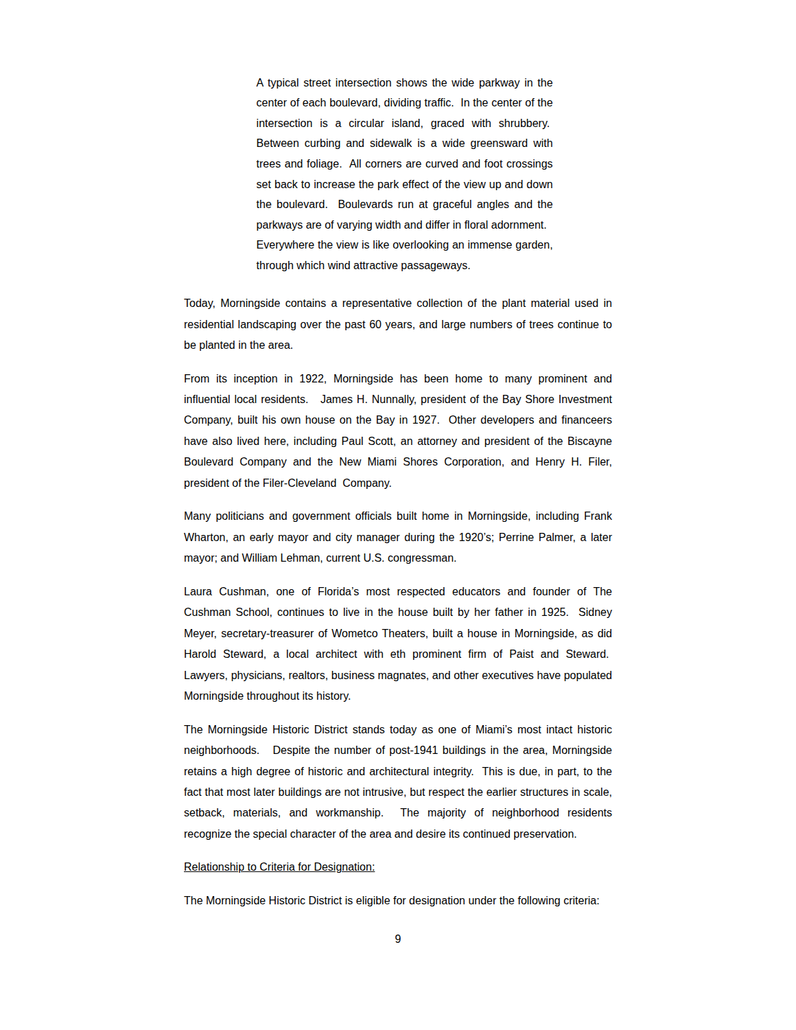A typical street intersection shows the wide parkway in the center of each boulevard, dividing traffic. In the center of the intersection is a circular island, graced with shrubbery. Between curbing and sidewalk is a wide greensward with trees and foliage. All corners are curved and foot crossings set back to increase the park effect of the view up and down the boulevard. Boulevards run at graceful angles and the parkways are of varying width and differ in floral adornment. Everywhere the view is like overlooking an immense garden, through which wind attractive passageways.
Today, Morningside contains a representative collection of the plant material used in residential landscaping over the past 60 years, and large numbers of trees continue to be planted in the area.
From its inception in 1922, Morningside has been home to many prominent and influential local residents. James H. Nunnally, president of the Bay Shore Investment Company, built his own house on the Bay in 1927. Other developers and financeers have also lived here, including Paul Scott, an attorney and president of the Biscayne Boulevard Company and the New Miami Shores Corporation, and Henry H. Filer, president of the Filer-Cleveland Company.
Many politicians and government officials built home in Morningside, including Frank Wharton, an early mayor and city manager during the 1920’s; Perrine Palmer, a later mayor; and William Lehman, current U.S. congressman.
Laura Cushman, one of Florida’s most respected educators and founder of The Cushman School, continues to live in the house built by her father in 1925. Sidney Meyer, secretary-treasurer of Wometco Theaters, built a house in Morningside, as did Harold Steward, a local architect with eth prominent firm of Paist and Steward. Lawyers, physicians, realtors, business magnates, and other executives have populated Morningside throughout its history.
The Morningside Historic District stands today as one of Miami’s most intact historic neighborhoods. Despite the number of post-1941 buildings in the area, Morningside retains a high degree of historic and architectural integrity. This is due, in part, to the fact that most later buildings are not intrusive, but respect the earlier structures in scale, setback, materials, and workmanship. The majority of neighborhood residents recognize the special character of the area and desire its continued preservation.
Relationship to Criteria for Designation:
The Morningside Historic District is eligible for designation under the following criteria:
9